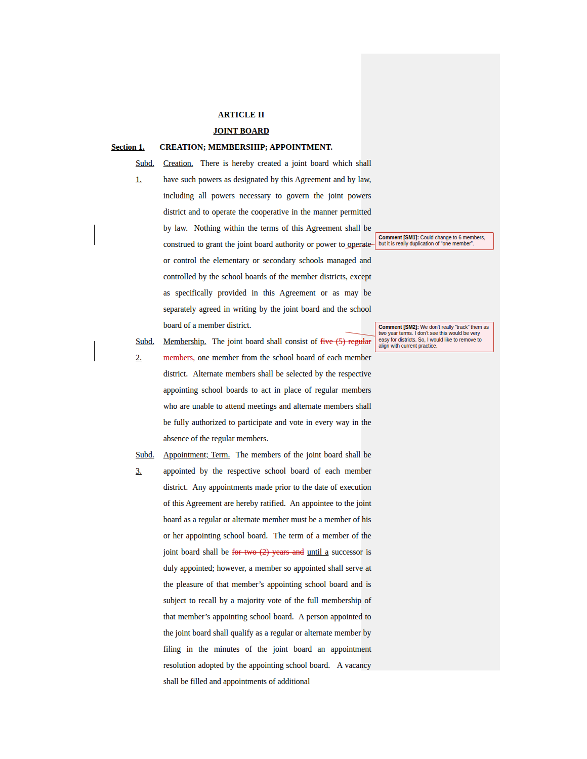ARTICLE II
JOINT BOARD
Section 1. CREATION; MEMBERSHIP; APPOINTMENT.
Subd. 1.
Creation. There is hereby created a joint board which shall have such powers as designated by this Agreement and by law, including all powers necessary to govern the joint powers district and to operate the cooperative in the manner permitted by law. Nothing within the terms of this Agreement shall be construed to grant the joint board authority or power to operate or control the elementary or secondary schools managed and controlled by the school boards of the member districts, except as specifically provided in this Agreement or as may be separately agreed in writing by the joint board and the school board of a member district.
Subd. 2.
Membership. The joint board shall consist of five (5) regular members, one member from the school board of each member district. Alternate members shall be selected by the respective appointing school boards to act in place of regular members who are unable to attend meetings and alternate members shall be fully authorized to participate and vote in every way in the absence of the regular members.
Subd. 3.
Appointment; Term. The members of the joint board shall be appointed by the respective school board of each member district. Any appointments made prior to the date of execution of this Agreement are hereby ratified. An appointee to the joint board as a regular or alternate member must be a member of his or her appointing school board. The term of a member of the joint board shall be for two (2) years and until a successor is duly appointed; however, a member so appointed shall serve at the pleasure of that member’s appointing school board and is subject to recall by a majority vote of the full membership of that member’s appointing school board. A person appointed to the joint board shall qualify as a regular or alternate member by filing in the minutes of the joint board an appointment resolution adopted by the appointing school board. A vacancy shall be filled and appointments of additional
Comment [SM1]: Could change to 6 members, but it is really duplication of “one member”.
Comment [SM2]: We don’t really “track” them as two year terms. I don’t see this would be very easy for districts. So, I would like to remove to align with current practice.